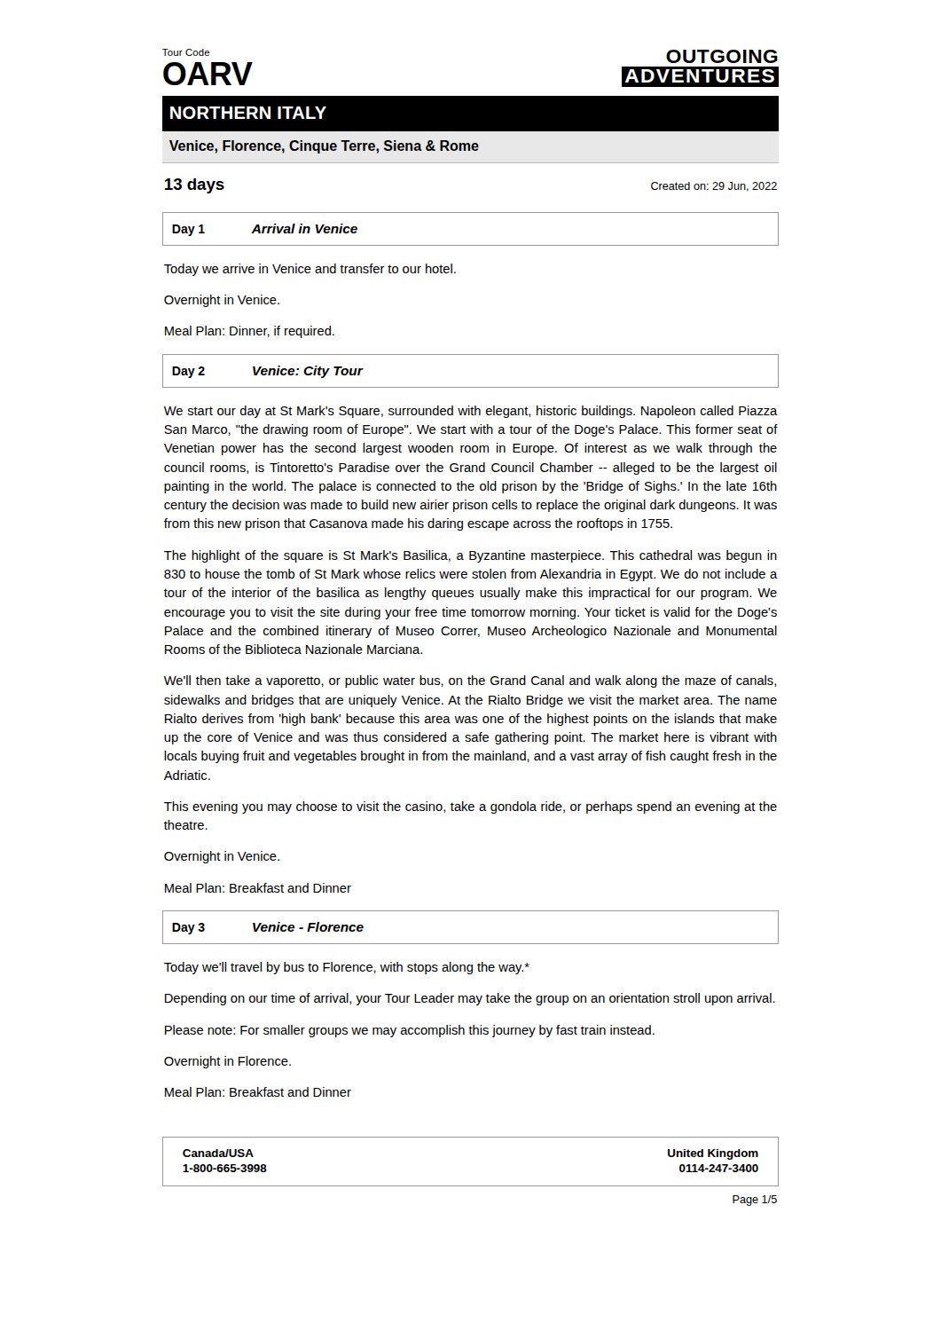Tour Code
OARV
OUTGOING
ADVENTURES
NORTHERN ITALY
Venice, Florence, Cinque Terre, Siena & Rome
13 days
Created on: 29 Jun, 2022
Day 1
Arrival in Venice
Today we arrive in Venice and transfer to our hotel.
Overnight in Venice.
Meal Plan: Dinner, if required.
Day 2
Venice: City Tour
We start our day at St Mark's Square, surrounded with elegant, historic buildings. Napoleon called Piazza San Marco, "the drawing room of Europe". We start with a tour of the Doge's Palace. This former seat of Venetian power has the second largest wooden room in Europe. Of interest as we walk through the council rooms, is Tintoretto's Paradise over the Grand Council Chamber -- alleged to be the largest oil painting in the world. The palace is connected to the old prison by the 'Bridge of Sighs.' In the late 16th century the decision was made to build new airier prison cells to replace the original dark dungeons. It was from this new prison that Casanova made his daring escape across the rooftops in 1755.
The highlight of the square is St Mark's Basilica, a Byzantine masterpiece. This cathedral was begun in 830 to house the tomb of St Mark whose relics were stolen from Alexandria in Egypt. We do not include a tour of the interior of the basilica as lengthy queues usually make this impractical for our program. We encourage you to visit the site during your free time tomorrow morning. Your ticket is valid for the Doge's Palace and the combined itinerary of Museo Correr, Museo Archeologico Nazionale and Monumental Rooms of the Biblioteca Nazionale Marciana.
We'll then take a vaporetto, or public water bus, on the Grand Canal and walk along the maze of canals, sidewalks and bridges that are uniquely Venice. At the Rialto Bridge we visit the market area. The name Rialto derives from 'high bank' because this area was one of the highest points on the islands that make up the core of Venice and was thus considered a safe gathering point. The market here is vibrant with locals buying fruit and vegetables brought in from the mainland, and a vast array of fish caught fresh in the Adriatic.
This evening you may choose to visit the casino, take a gondola ride, or perhaps spend an evening at the theatre.
Overnight in Venice.
Meal Plan: Breakfast and Dinner
Day 3
Venice - Florence
Today we'll travel by bus to Florence, with stops along the way.*
Depending on our time of arrival, your Tour Leader may take the group on an orientation stroll upon arrival.
Please note: For smaller groups we may accomplish this journey by fast train instead.
Overnight in Florence.
Meal Plan: Breakfast and Dinner
Canada/USA
1-800-665-3998
United Kingdom
0114-247-3400
Page 1/5